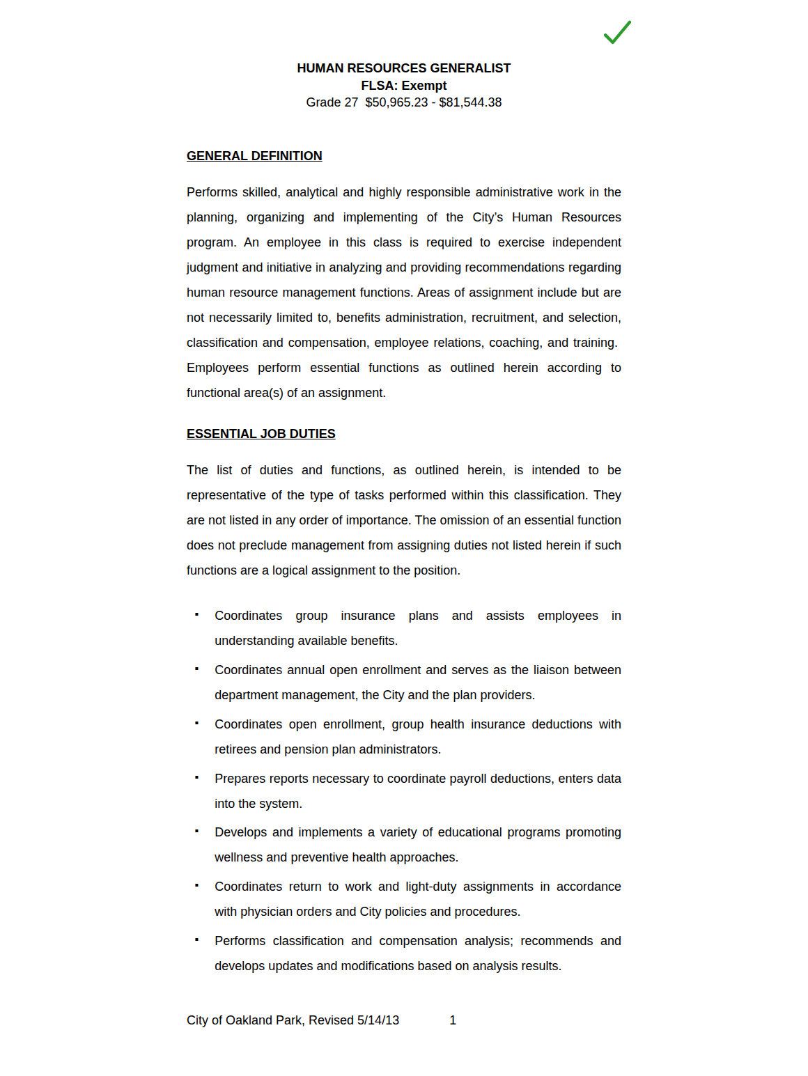HUMAN RESOURCES GENERALIST FLSA: Exempt Grade 27 $50,965.23 - $81,544.38
GENERAL DEFINITION
Performs skilled, analytical and highly responsible administrative work in the planning, organizing and implementing of the City’s Human Resources program. An employee in this class is required to exercise independent judgment and initiative in analyzing and providing recommendations regarding human resource management functions. Areas of assignment include but are not necessarily limited to, benefits administration, recruitment, and selection, classification and compensation, employee relations, coaching, and training. Employees perform essential functions as outlined herein according to functional area(s) of an assignment.
ESSENTIAL JOB DUTIES
The list of duties and functions, as outlined herein, is intended to be representative of the type of tasks performed within this classification. They are not listed in any order of importance. The omission of an essential function does not preclude management from assigning duties not listed herein if such functions are a logical assignment to the position.
Coordinates group insurance plans and assists employees in understanding available benefits.
Coordinates annual open enrollment and serves as the liaison between department management, the City and the plan providers.
Coordinates open enrollment, group health insurance deductions with retirees and pension plan administrators.
Prepares reports necessary to coordinate payroll deductions, enters data into the system.
Develops and implements a variety of educational programs promoting wellness and preventive health approaches.
Coordinates return to work and light-duty assignments in accordance with physician orders and City policies and procedures.
Performs classification and compensation analysis; recommends and develops updates and modifications based on analysis results.
City of Oakland Park, Revised 5/14/13 1